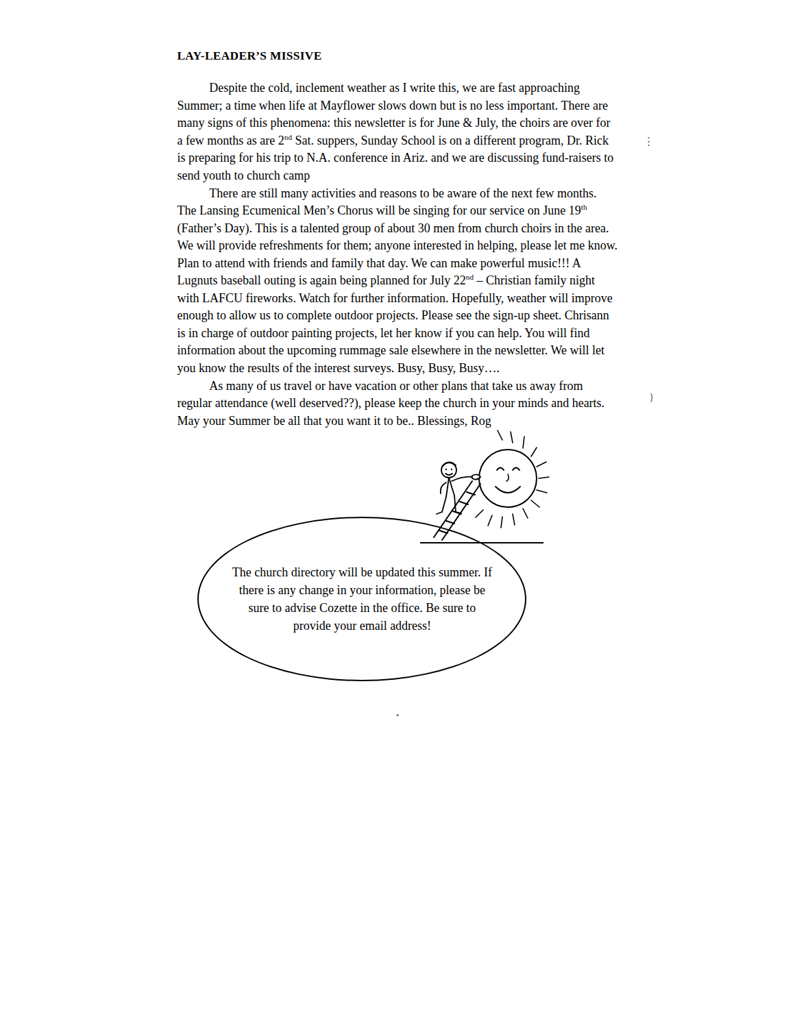Lay-Leader’s Missive
Despite the cold, inclement weather as I write this, we are fast approaching Summer; a time when life at Mayflower slows down but is no less important. There are many signs of this phenomena: this newsletter is for June & July, the choirs are over for a few months as are 2nd Sat. suppers, Sunday School is on a different program, Dr. Rick is preparing for his trip to N.A. conference in Ariz. and we are discussing fund-raisers to send youth to church camp
There are still many activities and reasons to be aware of the next few months. The Lansing Ecumenical Men’s Chorus will be singing for our service on June 19th (Father’s Day). This is a talented group of about 30 men from church choirs in the area. We will provide refreshments for them; anyone interested in helping, please let me know. Plan to attend with friends and family that day. We can make powerful music!!! A Lugnuts baseball outing is again being planned for July 22nd – Christian family night with LAFCU fireworks. Watch for further information. Hopefully, weather will improve enough to allow us to complete outdoor projects. Please see the sign-up sheet. Chrisann is in charge of outdoor painting projects, let her know if you can help. You will find information about the upcoming rummage sale elsewhere in the newsletter. We will let you know the results of the interest surveys. Busy, Busy, Busy….
As many of us travel or have vacation or other plans that take us away from regular attendance (well deserved??), please keep the church in your minds and hearts. May your Summer be all that you want it to be.. Blessings, Rog
The church directory will be updated this summer. If there is any change in your information, please be sure to advise Cozette in the office. Be sure to provide your email address!
⋮
}
•